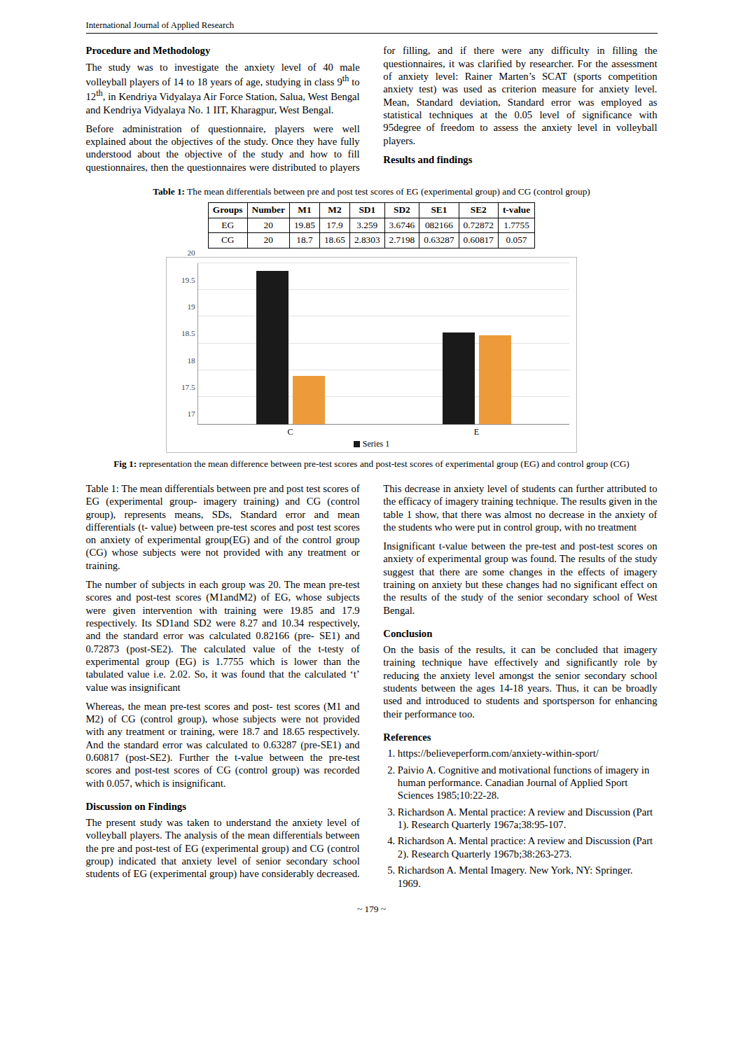International Journal of Applied Research
Procedure and Methodology
The study was to investigate the anxiety level of 40 male volleyball players of 14 to 18 years of age, studying in class 9th to 12th, in Kendriya Vidyalaya Air Force Station, Salua, West Bengal and Kendriya Vidyalaya No. 1 IIT, Kharagpur, West Bengal.
Before administration of questionnaire, players were well explained about the objectives of the study. Once they have fully understood about the objective of the study and how to fill questionnaires, then the questionnaires were distributed to players for filling, and if there were any difficulty in filling the questionnaires, it was clarified by researcher. For the assessment of anxiety level: Rainer Marten’s SCAT (sports competition anxiety test) was used as criterion measure for anxiety level. Mean, Standard deviation, Standard error was employed as statistical techniques at the 0.05 level of significance with 95degree of freedom to assess the anxiety level in volleyball players.
Results and findings
Table 1: The mean differentials between pre and post test scores of EG (experimental group) and CG (control group)
| Groups | Number | M1 | M2 | SD1 | SD2 | SE1 | SE2 | t-value |
| --- | --- | --- | --- | --- | --- | --- | --- | --- |
| EG | 20 | 19.85 | 17.9 | 3.259 | 3.6746 | 082166 | 0.72872 | 1.7755 |
| CG | 20 | 18.7 | 18.65 | 2.8303 | 2.7198 | 0.63287 | 0.60817 | 0.057 |
17
17.5
18
18.5
19
19.5
20
CE
Series 1
Fig 1: representation the mean difference between pre-test scores and post-test scores of experimental group (EG) and control group (CG)
Table 1: The mean differentials between pre and post test scores of EG (experimental group- imagery training) and CG (control group), represents means, SDs, Standard error and mean differentials (t- value) between pre-test scores and post test scores on anxiety of experimental group(EG) and of the control group (CG) whose subjects were not provided with any treatment or training.
The number of subjects in each group was 20. The mean pre-test scores and post-test scores (M1andM2) of EG, whose subjects were given intervention with training were 19.85 and 17.9 respectively. Its SD1and SD2 were 8.27 and 10.34 respectively, and the standard error was calculated 0.82166 (pre- SE1) and 0.72873 (post-SE2). The calculated value of the t-testy of experimental group (EG) is 1.7755 which is lower than the tabulated value i.e. 2.02. So, it was found that the calculated ‘t’ value was insignificant
Whereas, the mean pre-test scores and post- test scores (M1 and M2) of CG (control group), whose subjects were not provided with any treatment or training, were 18.7 and 18.65 respectively. And the standard error was calculated to 0.63287 (pre-SE1) and 0.60817 (post-SE2). Further the t-value between the pre-test scores and post-test scores of CG (control group) was recorded with 0.057, which is insignificant.
Discussion on Findings
The present study was taken to understand the anxiety level of volleyball players. The analysis of the mean differentials between the pre and post-test of EG (experimental group) and CG (control group) indicated that anxiety level of senior secondary school students of EG (experimental group) have considerably decreased. This decrease in anxiety level of students can further attributed to the efficacy of imagery training technique. The results given in the table 1 show, that there was almost no decrease in the anxiety of the students who were put in control group, with no treatment
Insignificant t-value between the pre-test and post-test scores on anxiety of experimental group was found. The results of the study suggest that there are some changes in the effects of imagery training on anxiety but these changes had no significant effect on the results of the study of the senior secondary school of West Bengal.
Conclusion
On the basis of the results, it can be concluded that imagery training technique have effectively and significantly role by reducing the anxiety level amongst the senior secondary school students between the ages 14-18 years. Thus, it can be broadly used and introduced to students and sportsperson for enhancing their performance too.
References
https://believeperform.com/anxiety-within-sport/
Paivio A. Cognitive and motivational functions of imagery in human performance. Canadian Journal of Applied Sport Sciences 1985;10:22-28.
Richardson A. Mental practice: A review and Discussion (Part 1). Research Quarterly 1967a;38:95-107.
Richardson A. Mental practice: A review and Discussion (Part 2). Research Quarterly 1967b;38:263-273.
Richardson A. Mental Imagery. New York, NY: Springer. 1969.
~ 179 ~